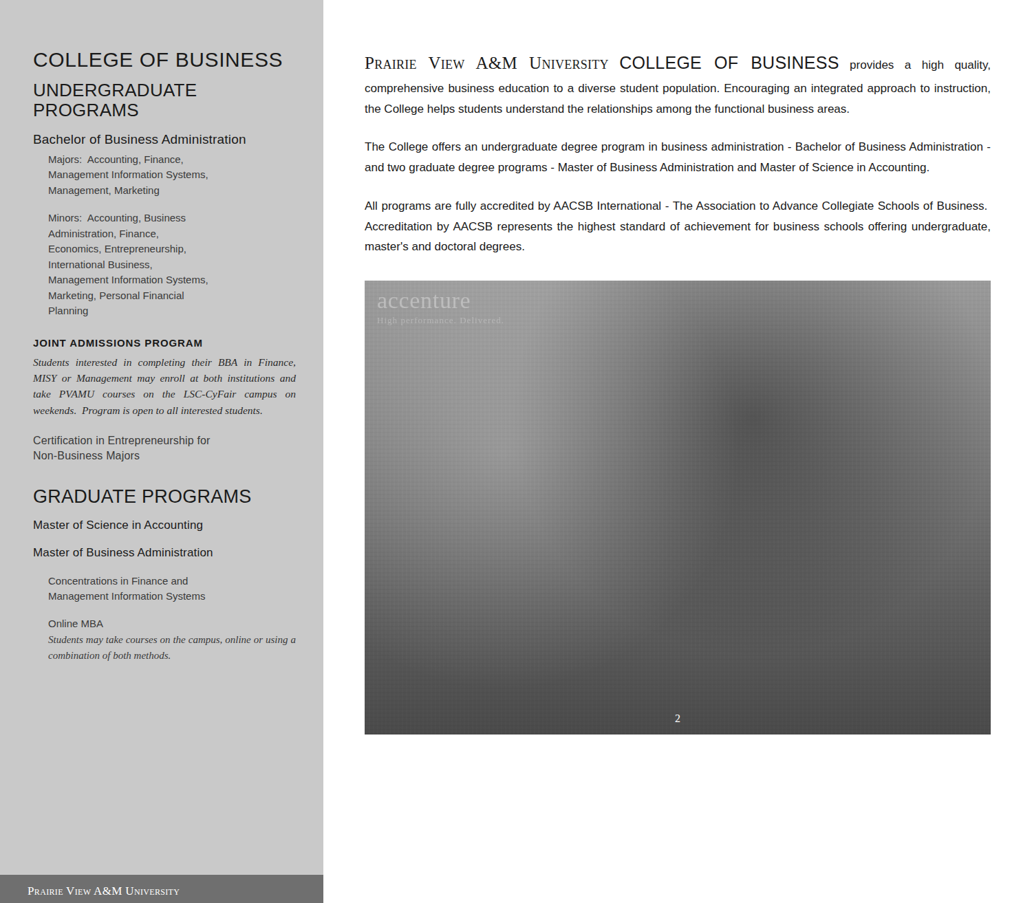College of Business
Undergraduate Programs
Bachelor of Business Administration
Majors: Accounting, Finance,
Management Information Systems,
Management, Marketing
Minors: Accounting, Business
Administration, Finance,
Economics, Entrepreneurship,
International Business,
Management Information Systems,
Marketing, Personal Financial
Planning
Joint Admissions Program
Students interested in completing their BBA in Finance, MISY or Management may enroll at both institutions and take PVAMU courses on the LSC-CyFair campus on weekends. Program is open to all interested students.
Certification in Entrepreneurship for
Non-Business Majors
Graduate Programs
Master of Science in Accounting
Master of Business Administration
Concentrations in Finance and
Management Information Systems
Online MBA
Students may take courses on the campus, online or using a combination of both methods.
Prairie View A&M University
Prairie View A&M University College of Business provides a high quality, comprehensive business education to a diverse student population. Encouraging an integrated approach to instruction, the College helps students understand the relationships among the functional business areas.
The College offers an undergraduate degree program in business administration - Bachelor of Business Administration - and two graduate degree programs - Master of Business Administration and Master of Science in Accounting.
All programs are fully accredited by AACSB International - The Association to Advance Collegiate Schools of Business. Accreditation by AACSB represents the highest standard of achievement for business schools offering undergraduate, master's and doctoral degrees.
accentureHigh performance. Delivered.
2